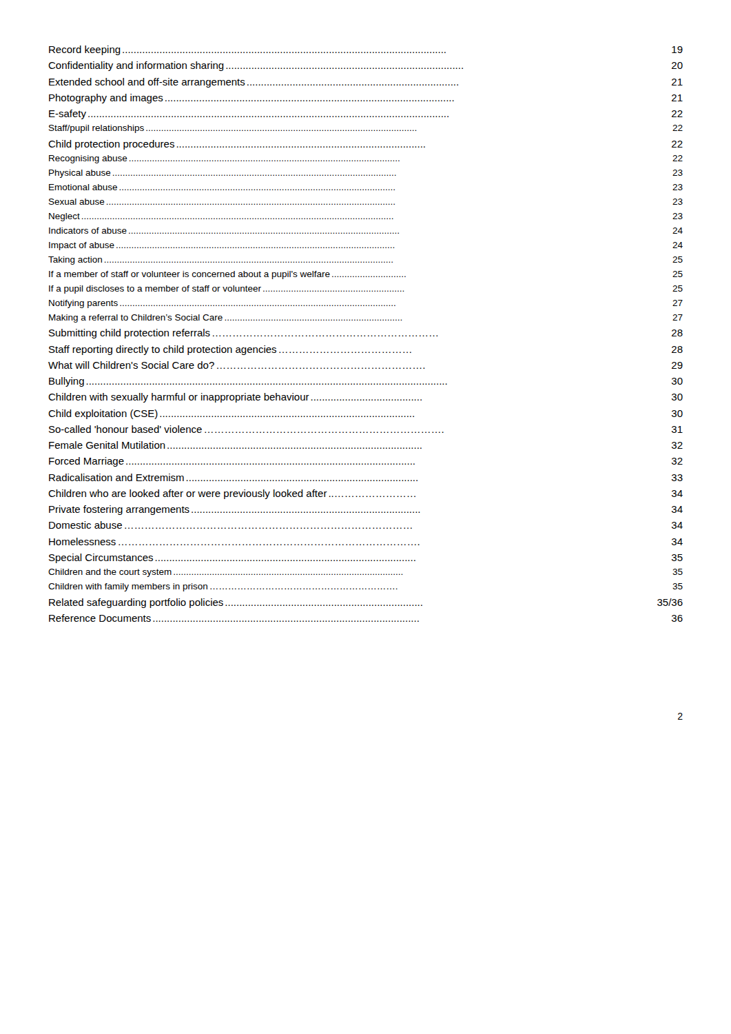Record keeping ................................................................................................................. 19
Confidentiality and information sharing ................................................................................... 20
Extended school and off-site arrangements .......................................................................... 21
Photography and images ..................................................................................................... 21
E-safety .............................................................................................................................. 22
Staff/pupil relationships ......................................................................................................... 22
Child protection procedures ....................................................................................... 22
Recognising abuse ......................................................................................................... 22
Physical abuse .............................................................................................................. 23
Emotional abuse ........................................................................................................... 23
Sexual abuse ................................................................................................................ 23
Neglect ......................................................................................................................... 23
Indicators of abuse ......................................................................................................... 24
Impact of abuse ............................................................................................................ 24
Taking action ................................................................................................................ 25
If a member of staff or volunteer is concerned about a pupil's welfare ............................. 25
If a pupil discloses to a member of staff or volunteer ....................................................... 25
Notifying parents ........................................................................................................... 27
Making a referral to Children’s Social Care ..................................................................... 27
Submitting child protection referrals ………………………………………………………… 28
Staff reporting directly to child protection agencies ………………………………… 28
What will Children's Social Care do? ……………………………………………………. 29
Bullying .............................................................................................................................. 30
Children with sexually harmful or inappropriate behaviour ....................................... 30
Child exploitation (CSE) ......................................................................................... 30
So-called 'honour based' violence ……………………………………………………………. 31
Female Genital Mutilation ......................................................................................... 32
Forced Marriage ..................................................................................................... 32
Radicalisation and Extremism ................................................................................. 33
Children who are looked after or were previously looked after ..…………………… 34
Private fostering arrangements ................................................................................ 34
Domestic abuse ………………………………………………………………………… 34
Homelessness ……………………………………………………………………………. 34
Special Circumstances ........................................................................................... 35
Children and the court system ......................................................................................... 35
Children with family members in prison ……………………………………………………. 35
Related safeguarding portfolio policies ..................................................................... 35/36
Reference Documents ............................................................................................. 36
2